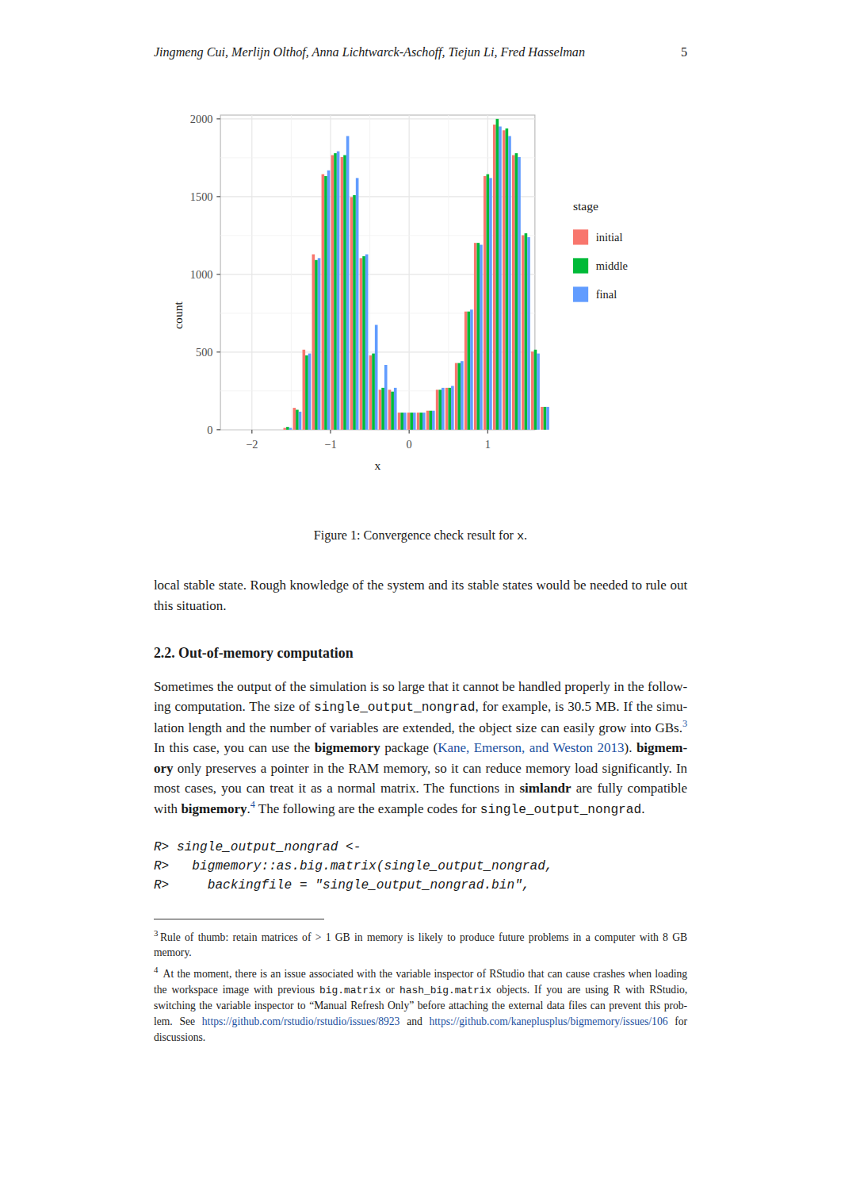Jingmeng Cui, Merlijn Olthof, Anna Lichtwarck-Aschoff, Tiejun Li, Fred Hasselman 5
0 500 1000 1500 2000 count −2 −1 0 1 x stage initial middle final
Figure 1: Convergence check result for x.
local stable state. Rough knowledge of the system and its stable states would be needed to rule out this situation.
2.2. Out-of-memory computation
Sometimes the output of the simulation is so large that it cannot be handled properly in the following computation. The size of single_output_nongrad, for example, is 30.5 MB. If the simulation length and the number of variables are extended, the object size can easily grow into GBs.3 In this case, you can use the bigmemory package (Kane, Emerson, and Weston 2013). bigmemory only preserves a pointer in the RAM memory, so it can reduce memory load significantly. In most cases, you can treat it as a normal matrix. The functions in simlandr are fully compatible with bigmemory.4 The following are the example codes for single_output_nongrad.
R> single_output_nongrad <-
R>   bigmemory::as.big.matrix(single_output_nongrad,
R>     backingfile = "single_output_nongrad.bin",
3 Rule of thumb: retain matrices of > 1 GB in memory is likely to produce future problems in a computer with 8 GB memory.
4 At the moment, there is an issue associated with the variable inspector of RStudio that can cause crashes when loading the workspace image with previous big.matrix or hash_big.matrix objects. If you are using R with RStudio, switching the variable inspector to “Manual Refresh Only” before attaching the external data files can prevent this problem. See https://github.com/rstudio/rstudio/issues/8923 and https://github.com/kaneplusplus/bigmemory/issues/106 for discussions.